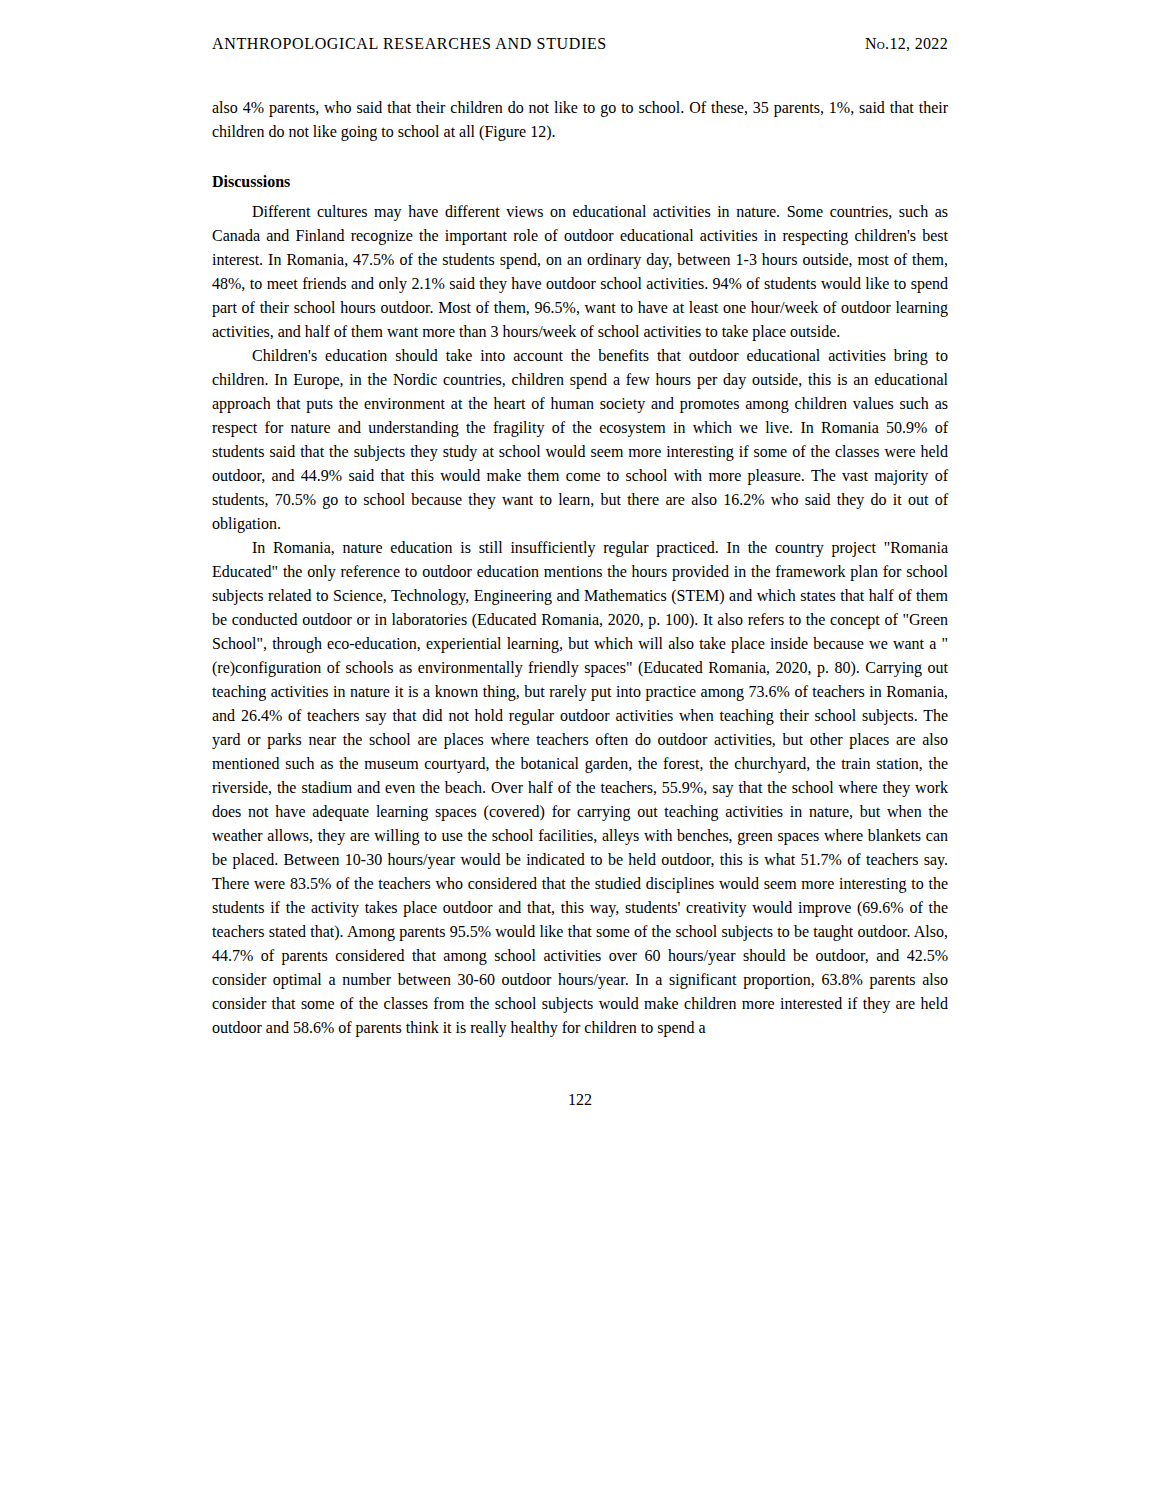Anthropological Researches and Studies No.12, 2022
also 4% parents, who said that their children do not like to go to school. Of these, 35 parents, 1%, said that their children do not like going to school at all (Figure 12).
Discussions
Different cultures may have different views on educational activities in nature. Some countries, such as Canada and Finland recognize the important role of outdoor educational activities in respecting children's best interest. In Romania, 47.5% of the students spend, on an ordinary day, between 1-3 hours outside, most of them, 48%, to meet friends and only 2.1% said they have outdoor school activities. 94% of students would like to spend part of their school hours outdoor. Most of them, 96.5%, want to have at least one hour/week of outdoor learning activities, and half of them want more than 3 hours/week of school activities to take place outside.
Children's education should take into account the benefits that outdoor educational activities bring to children. In Europe, in the Nordic countries, children spend a few hours per day outside, this is an educational approach that puts the environment at the heart of human society and promotes among children values such as respect for nature and understanding the fragility of the ecosystem in which we live. In Romania 50.9% of students said that the subjects they study at school would seem more interesting if some of the classes were held outdoor, and 44.9% said that this would make them come to school with more pleasure. The vast majority of students, 70.5% go to school because they want to learn, but there are also 16.2% who said they do it out of obligation.
In Romania, nature education is still insufficiently regular practiced. In the country project "Romania Educated" the only reference to outdoor education mentions the hours provided in the framework plan for school subjects related to Science, Technology, Engineering and Mathematics (STEM) and which states that half of them be conducted outdoor or in laboratories (Educated Romania, 2020, p. 100). It also refers to the concept of "Green School", through eco-education, experiential learning, but which will also take place inside because we want a "(re)configuration of schools as environmentally friendly spaces" (Educated Romania, 2020, p. 80). Carrying out teaching activities in nature it is a known thing, but rarely put into practice among 73.6% of teachers in Romania, and 26.4% of teachers say that did not hold regular outdoor activities when teaching their school subjects. The yard or parks near the school are places where teachers often do outdoor activities, but other places are also mentioned such as the museum courtyard, the botanical garden, the forest, the churchyard, the train station, the riverside, the stadium and even the beach. Over half of the teachers, 55.9%, say that the school where they work does not have adequate learning spaces (covered) for carrying out teaching activities in nature, but when the weather allows, they are willing to use the school facilities, alleys with benches, green spaces where blankets can be placed. Between 10-30 hours/year would be indicated to be held outdoor, this is what 51.7% of teachers say. There were 83.5% of the teachers who considered that the studied disciplines would seem more interesting to the students if the activity takes place outdoor and that, this way, students' creativity would improve (69.6% of the teachers stated that). Among parents 95.5% would like that some of the school subjects to be taught outdoor. Also, 44.7% of parents considered that among school activities over 60 hours/year should be outdoor, and 42.5% consider optimal a number between 30-60 outdoor hours/year. In a significant proportion, 63.8% parents also consider that some of the classes from the school subjects would make children more interested if they are held outdoor and 58.6% of parents think it is really healthy for children to spend a
122